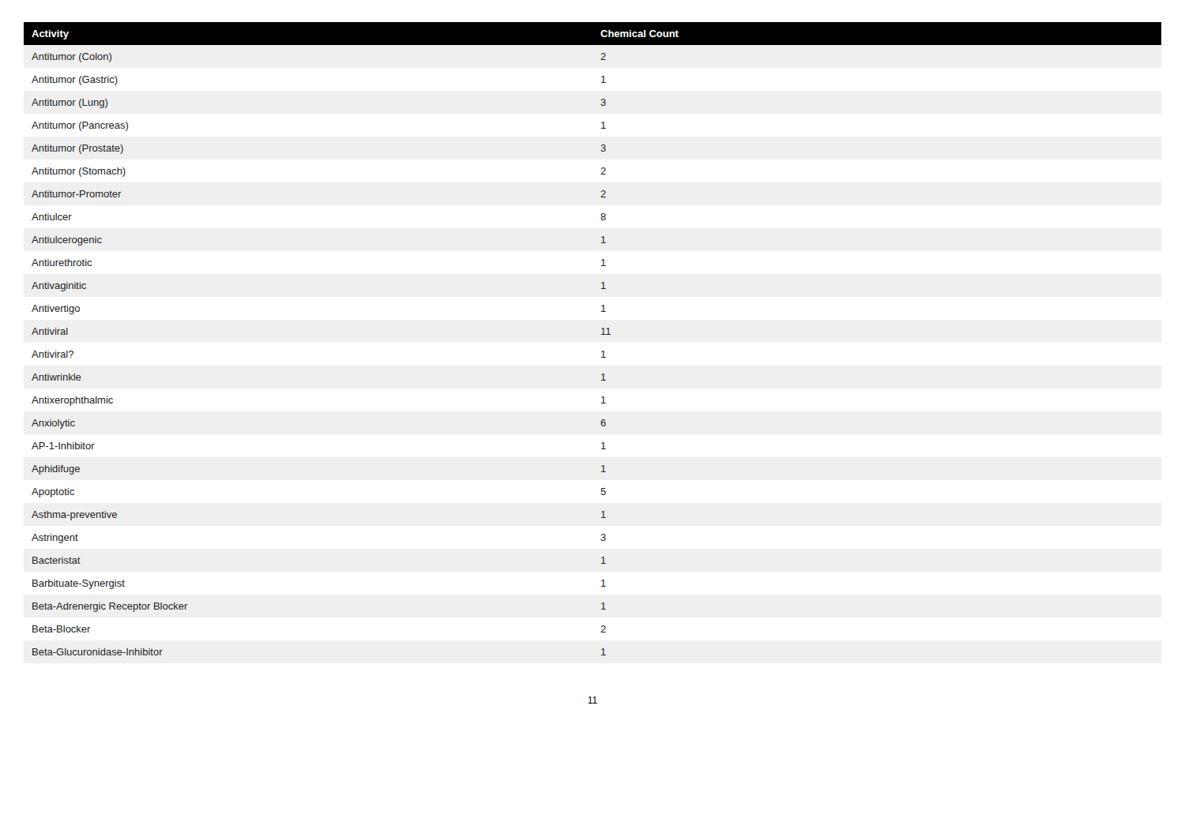| Activity | Chemical Count |
| --- | --- |
| Antitumor (Colon) | 2 |
| Antitumor (Gastric) | 1 |
| Antitumor (Lung) | 3 |
| Antitumor (Pancreas) | 1 |
| Antitumor (Prostate) | 3 |
| Antitumor (Stomach) | 2 |
| Antitumor-Promoter | 2 |
| Antiulcer | 8 |
| Antiulcerogenic | 1 |
| Antiurethrotic | 1 |
| Antivaginitic | 1 |
| Antivertigo | 1 |
| Antiviral | 11 |
| Antiviral? | 1 |
| Antiwrinkle | 1 |
| Antixerophthalmic | 1 |
| Anxiolytic | 6 |
| AP-1-Inhibitor | 1 |
| Aphidifuge | 1 |
| Apoptotic | 5 |
| Asthma-preventive | 1 |
| Astringent | 3 |
| Bacteristat | 1 |
| Barbituate-Synergist | 1 |
| Beta-Adrenergic Receptor Blocker | 1 |
| Beta-Blocker | 2 |
| Beta-Glucuronidase-Inhibitor | 1 |
11